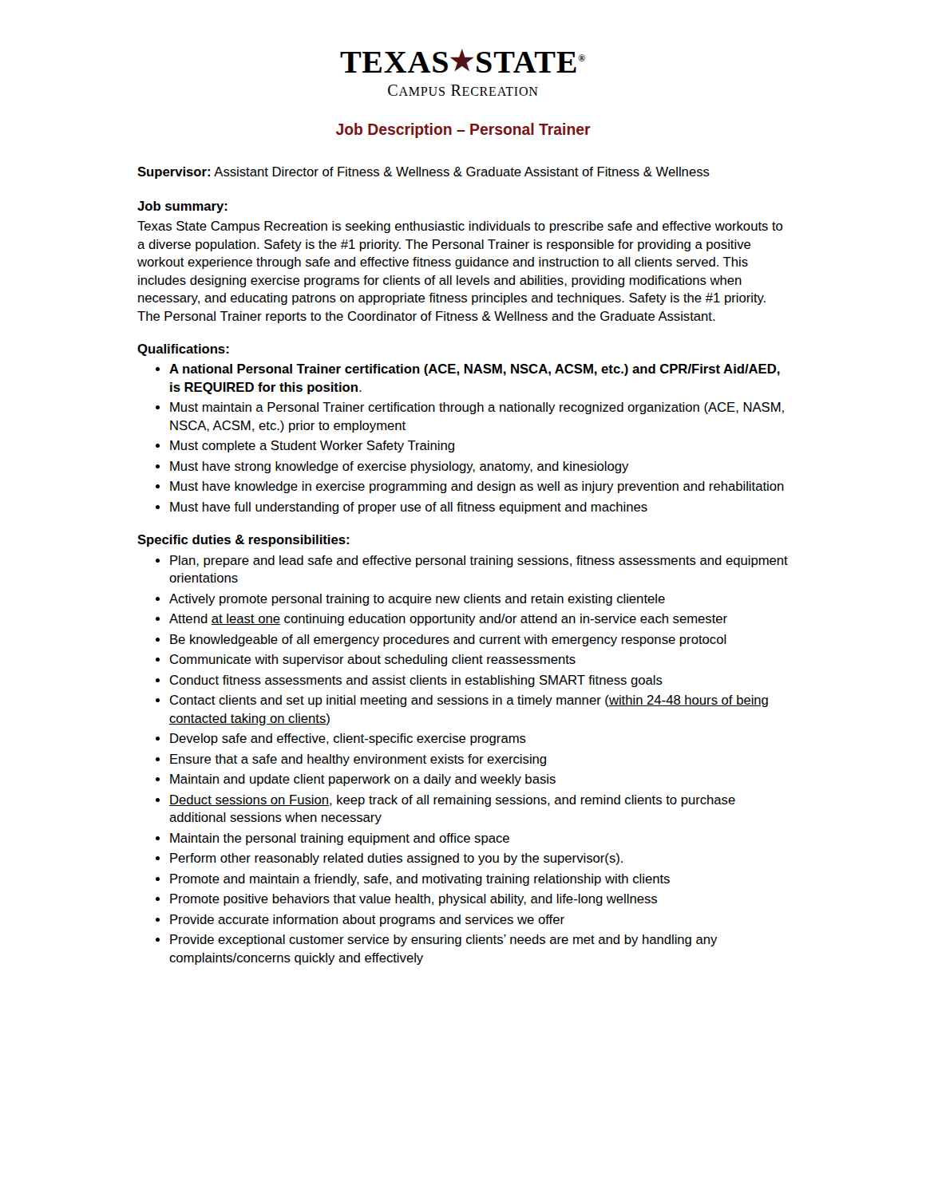TEXAS★STATE®
CAMPUS RECREATION
Job Description – Personal Trainer
Supervisor: Assistant Director of Fitness & Wellness & Graduate Assistant of Fitness & Wellness
Job summary:
Texas State Campus Recreation is seeking enthusiastic individuals to prescribe safe and effective workouts to a diverse population. Safety is the #1 priority. The Personal Trainer is responsible for providing a positive workout experience through safe and effective fitness guidance and instruction to all clients served. This includes designing exercise programs for clients of all levels and abilities, providing modifications when necessary, and educating patrons on appropriate fitness principles and techniques. Safety is the #1 priority. The Personal Trainer reports to the Coordinator of Fitness & Wellness and the Graduate Assistant.
Qualifications:
A national Personal Trainer certification (ACE, NASM, NSCA, ACSM, etc.) and CPR/First Aid/AED, is REQUIRED for this position.
Must maintain a Personal Trainer certification through a nationally recognized organization (ACE, NASM, NSCA, ACSM, etc.) prior to employment
Must complete a Student Worker Safety Training
Must have strong knowledge of exercise physiology, anatomy, and kinesiology
Must have knowledge in exercise programming and design as well as injury prevention and rehabilitation
Must have full understanding of proper use of all fitness equipment and machines
Specific duties & responsibilities:
Plan, prepare and lead safe and effective personal training sessions, fitness assessments and equipment orientations
Actively promote personal training to acquire new clients and retain existing clientele
Attend at least one continuing education opportunity and/or attend an in-service each semester
Be knowledgeable of all emergency procedures and current with emergency response protocol
Communicate with supervisor about scheduling client reassessments
Conduct fitness assessments and assist clients in establishing SMART fitness goals
Contact clients and set up initial meeting and sessions in a timely manner (within 24-48 hours of being contacted taking on clients)
Develop safe and effective, client-specific exercise programs
Ensure that a safe and healthy environment exists for exercising
Maintain and update client paperwork on a daily and weekly basis
Deduct sessions on Fusion, keep track of all remaining sessions, and remind clients to purchase additional sessions when necessary
Maintain the personal training equipment and office space
Perform other reasonably related duties assigned to you by the supervisor(s).
Promote and maintain a friendly, safe, and motivating training relationship with clients
Promote positive behaviors that value health, physical ability, and life-long wellness
Provide accurate information about programs and services we offer
Provide exceptional customer service by ensuring clients’ needs are met and by handling any complaints/concerns quickly and effectively